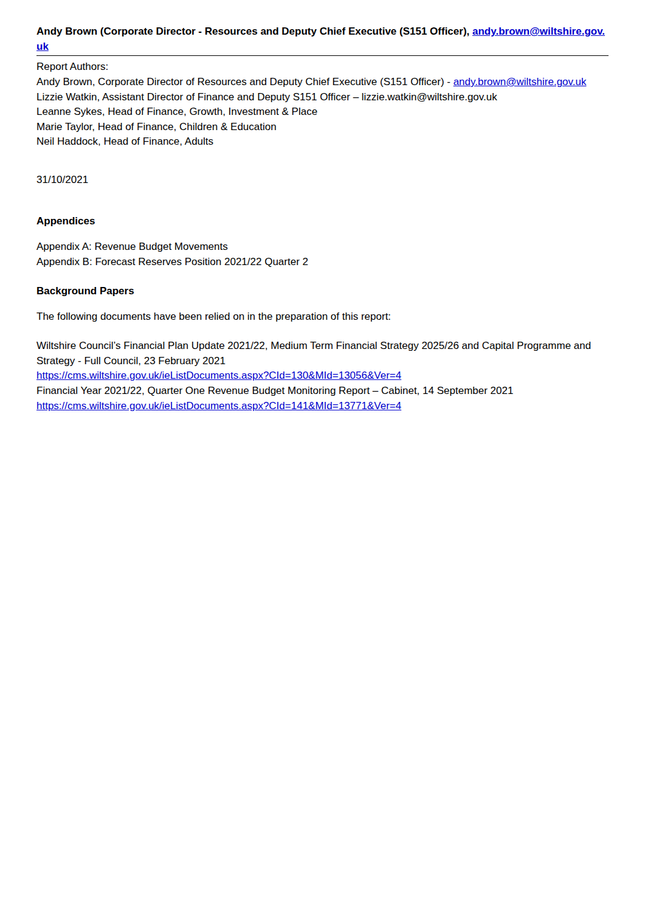Andy Brown (Corporate Director - Resources and Deputy Chief Executive (S151 Officer), andy.brown@wiltshire.gov.uk
Report Authors:
Andy Brown, Corporate Director of Resources and Deputy Chief Executive (S151 Officer) - andy.brown@wiltshire.gov.uk
Lizzie Watkin, Assistant Director of Finance and Deputy S151 Officer – lizzie.watkin@wiltshire.gov.uk
Leanne Sykes, Head of Finance, Growth, Investment & Place
Marie Taylor, Head of Finance, Children & Education
Neil Haddock, Head of Finance, Adults
31/10/2021
Appendices
Appendix A: Revenue Budget Movements
Appendix B: Forecast Reserves Position 2021/22 Quarter 2
Background Papers
The following documents have been relied on in the preparation of this report:
Wiltshire Council’s Financial Plan Update 2021/22, Medium Term Financial Strategy 2025/26 and Capital Programme and Strategy - Full Council, 23 February 2021
https://cms.wiltshire.gov.uk/ieListDocuments.aspx?CId=130&MId=13056&Ver=4
Financial Year 2021/22, Quarter One Revenue Budget Monitoring Report – Cabinet, 14 September 2021
https://cms.wiltshire.gov.uk/ieListDocuments.aspx?CId=141&MId=13771&Ver=4